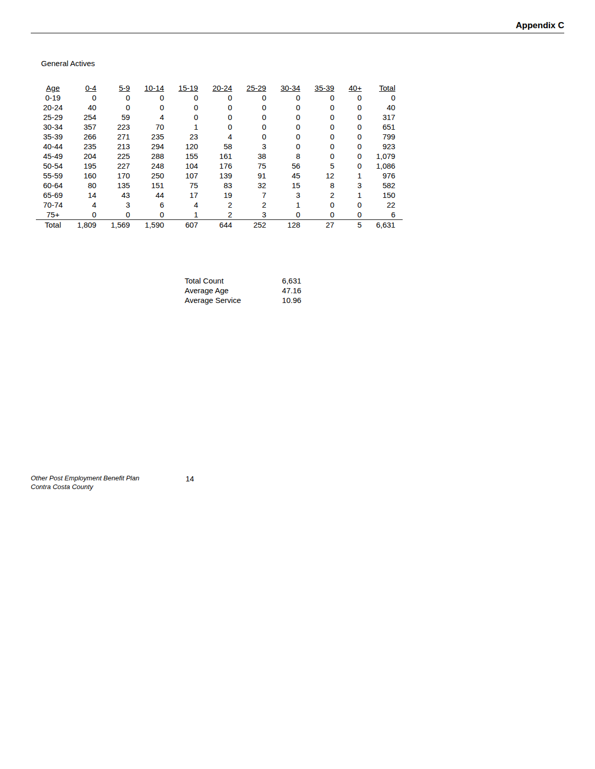Appendix C
General Actives
| Age | 0-4 | 5-9 | 10-14 | 15-19 | 20-24 | 25-29 | 30-34 | 35-39 | 40+ | Total |
| --- | --- | --- | --- | --- | --- | --- | --- | --- | --- | --- |
| 0-19 | 0 | 0 | 0 | 0 | 0 | 0 | 0 | 0 | 0 | 0 |
| 20-24 | 40 | 0 | 0 | 0 | 0 | 0 | 0 | 0 | 0 | 40 |
| 25-29 | 254 | 59 | 4 | 0 | 0 | 0 | 0 | 0 | 0 | 317 |
| 30-34 | 357 | 223 | 70 | 1 | 0 | 0 | 0 | 0 | 0 | 651 |
| 35-39 | 266 | 271 | 235 | 23 | 4 | 0 | 0 | 0 | 0 | 799 |
| 40-44 | 235 | 213 | 294 | 120 | 58 | 3 | 0 | 0 | 0 | 923 |
| 45-49 | 204 | 225 | 288 | 155 | 161 | 38 | 8 | 0 | 0 | 1,079 |
| 50-54 | 195 | 227 | 248 | 104 | 176 | 75 | 56 | 5 | 0 | 1,086 |
| 55-59 | 160 | 170 | 250 | 107 | 139 | 91 | 45 | 12 | 1 | 976 |
| 60-64 | 80 | 135 | 151 | 75 | 83 | 32 | 15 | 8 | 3 | 582 |
| 65-69 | 14 | 43 | 44 | 17 | 19 | 7 | 3 | 2 | 1 | 150 |
| 70-74 | 4 | 3 | 6 | 4 | 2 | 2 | 1 | 0 | 0 | 22 |
| 75+ | 0 | 0 | 0 | 1 | 2 | 3 | 0 | 0 | 0 | 6 |
| Total | 1,809 | 1,569 | 1,590 | 607 | 644 | 252 | 128 | 27 | 5 | 6,631 |
| Total Count | 6,631 |
| Average Age | 47.16 |
| Average Service | 10.96 |
Other Post Employment Benefit Plan
Contra Costa County
14